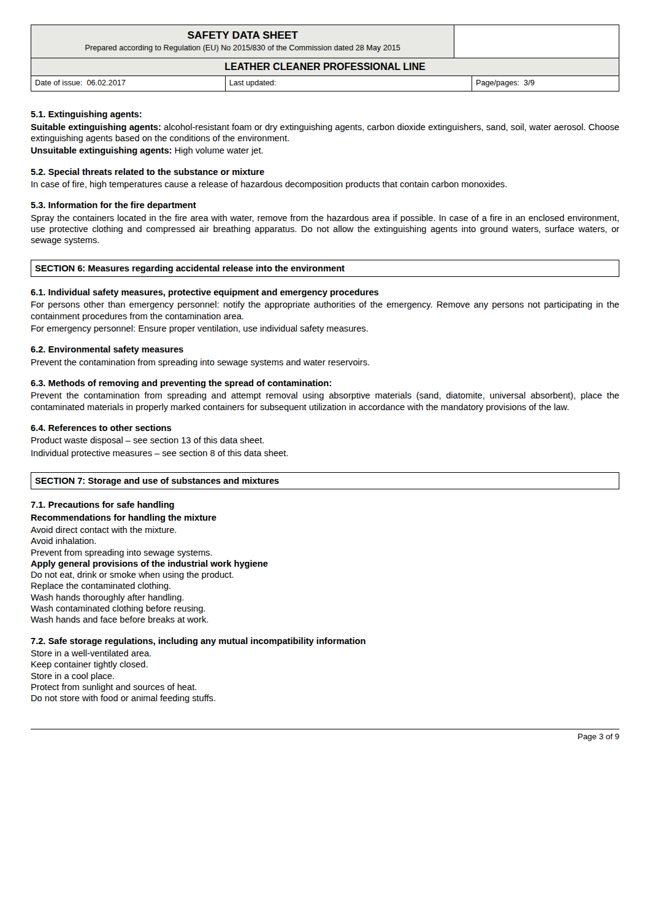| SAFETY DATA SHEET Prepared according to Regulation (EU) No 2015/830 of the Commission dated 28 May 2015 | |
| LEATHER CLEANER PROFESSIONAL LINE |
| / Date of issue: 06.02.2017 / Last updated: / Page/pages: 3/9 / |
5.1. Extinguishing agents:
Suitable extinguishing agents: alcohol-resistant foam or dry extinguishing agents, carbon dioxide extinguishers, sand, soil, water aerosol. Choose extinguishing agents based on the conditions of the environment.
Unsuitable extinguishing agents: High volume water jet.
5.2. Special threats related to the substance or mixture
In case of fire, high temperatures cause a release of hazardous decomposition products that contain carbon monoxides.
5.3. Information for the fire department
Spray the containers located in the fire area with water, remove from the hazardous area if possible. In case of a fire in an enclosed environment, use protective clothing and compressed air breathing apparatus. Do not allow the extinguishing agents into ground waters, surface waters, or sewage systems.
SECTION 6: Measures regarding accidental release into the environment
6.1. Individual safety measures, protective equipment and emergency procedures
For persons other than emergency personnel: notify the appropriate authorities of the emergency. Remove any persons not participating in the containment procedures from the contamination area.
For emergency personnel: Ensure proper ventilation, use individual safety measures.
6.2. Environmental safety measures
Prevent the contamination from spreading into sewage systems and water reservoirs.
6.3. Methods of removing and preventing the spread of contamination:
Prevent the contamination from spreading and attempt removal using absorptive materials (sand, diatomite, universal absorbent), place the contaminated materials in properly marked containers for subsequent utilization in accordance with the mandatory provisions of the law.
6.4. References to other sections
Product waste disposal – see section 13 of this data sheet.
Individual protective measures – see section 8 of this data sheet.
SECTION 7: Storage and use of substances and mixtures
7.1. Precautions for safe handling
Recommendations for handling the mixture
Avoid direct contact with the mixture.
Avoid inhalation.
Prevent from spreading into sewage systems.
Apply general provisions of the industrial work hygiene
Do not eat, drink or smoke when using the product.
Replace the contaminated clothing.
Wash hands thoroughly after handling.
Wash contaminated clothing before reusing.
Wash hands and face before breaks at work.
7.2. Safe storage regulations, including any mutual incompatibility information
Store in a well-ventilated area.
Keep container tightly closed.
Store in a cool place.
Protect from sunlight and sources of heat.
Do not store with food or animal feeding stuffs.
Page 3 of 9